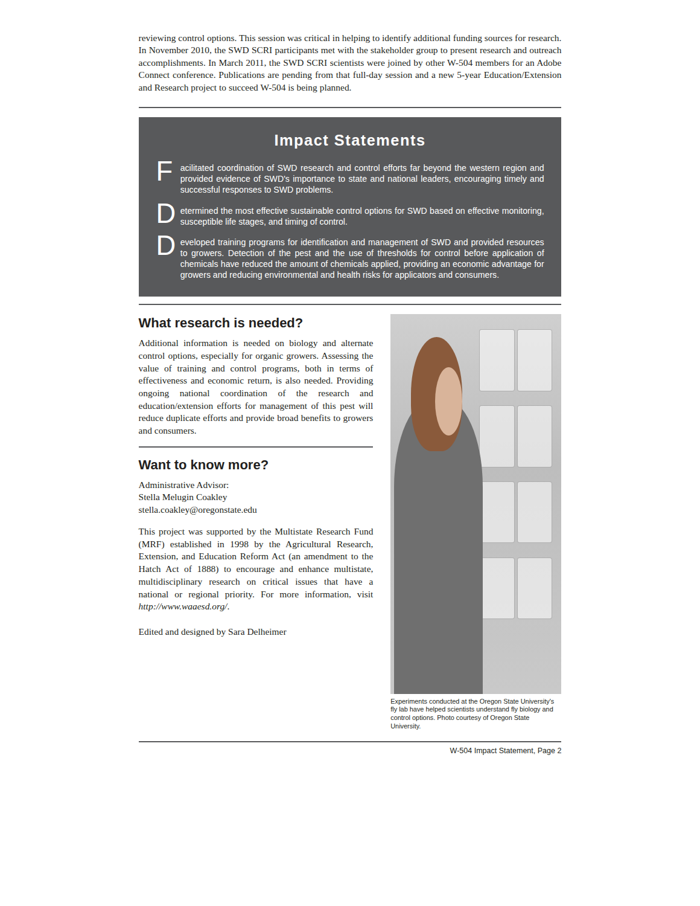reviewing control options. This session was critical in helping to identify additional funding sources for research. In November 2010, the SWD SCRI participants met with the stakeholder group to present research and outreach accomplishments. In March 2011, the SWD SCRI scientists were joined by other W-504 members for an Adobe Connect conference. Publications are pending from that full-day session and a new 5-year Education/Extension and Research project to succeed W-504 is being planned.
Impact Statements
Facilitated coordination of SWD research and control efforts far beyond the western region and provided evidence of SWD's importance to state and national leaders, encouraging timely and successful responses to SWD problems.
Determined the most effective sustainable control options for SWD based on effective monitoring, susceptible life stages, and timing of control.
Developed training programs for identification and management of SWD and provided resources to growers. Detection of the pest and the use of thresholds for control before application of chemicals have reduced the amount of chemicals applied, providing an economic advantage for growers and reducing environmental and health risks for applicators and consumers.
What research is needed?
Additional information is needed on biology and alternate control options, especially for organic growers. Assessing the value of training and control programs, both in terms of effectiveness and economic return, is also needed. Providing ongoing national coordination of the research and education/extension efforts for management of this pest will reduce duplicate efforts and provide broad benefits to growers and consumers.
Want to know more?
Administrative Advisor:
Stella Melugin Coakley
stella.coakley@oregonstate.edu
This project was supported by the Multistate Research Fund (MRF) established in 1998 by the Agricultural Research, Extension, and Education Reform Act (an amendment to the Hatch Act of 1888) to encourage and enhance multistate, multidisciplinary research on critical issues that have a national or regional priority. For more information, visit http://www.waaesd.org/.
Edited and designed by Sara Delheimer
Experiments conducted at the Oregon State University's fly lab have helped scientists understand fly biology and control options. Photo courtesy of Oregon State University.
W-504 Impact Statement, Page 2